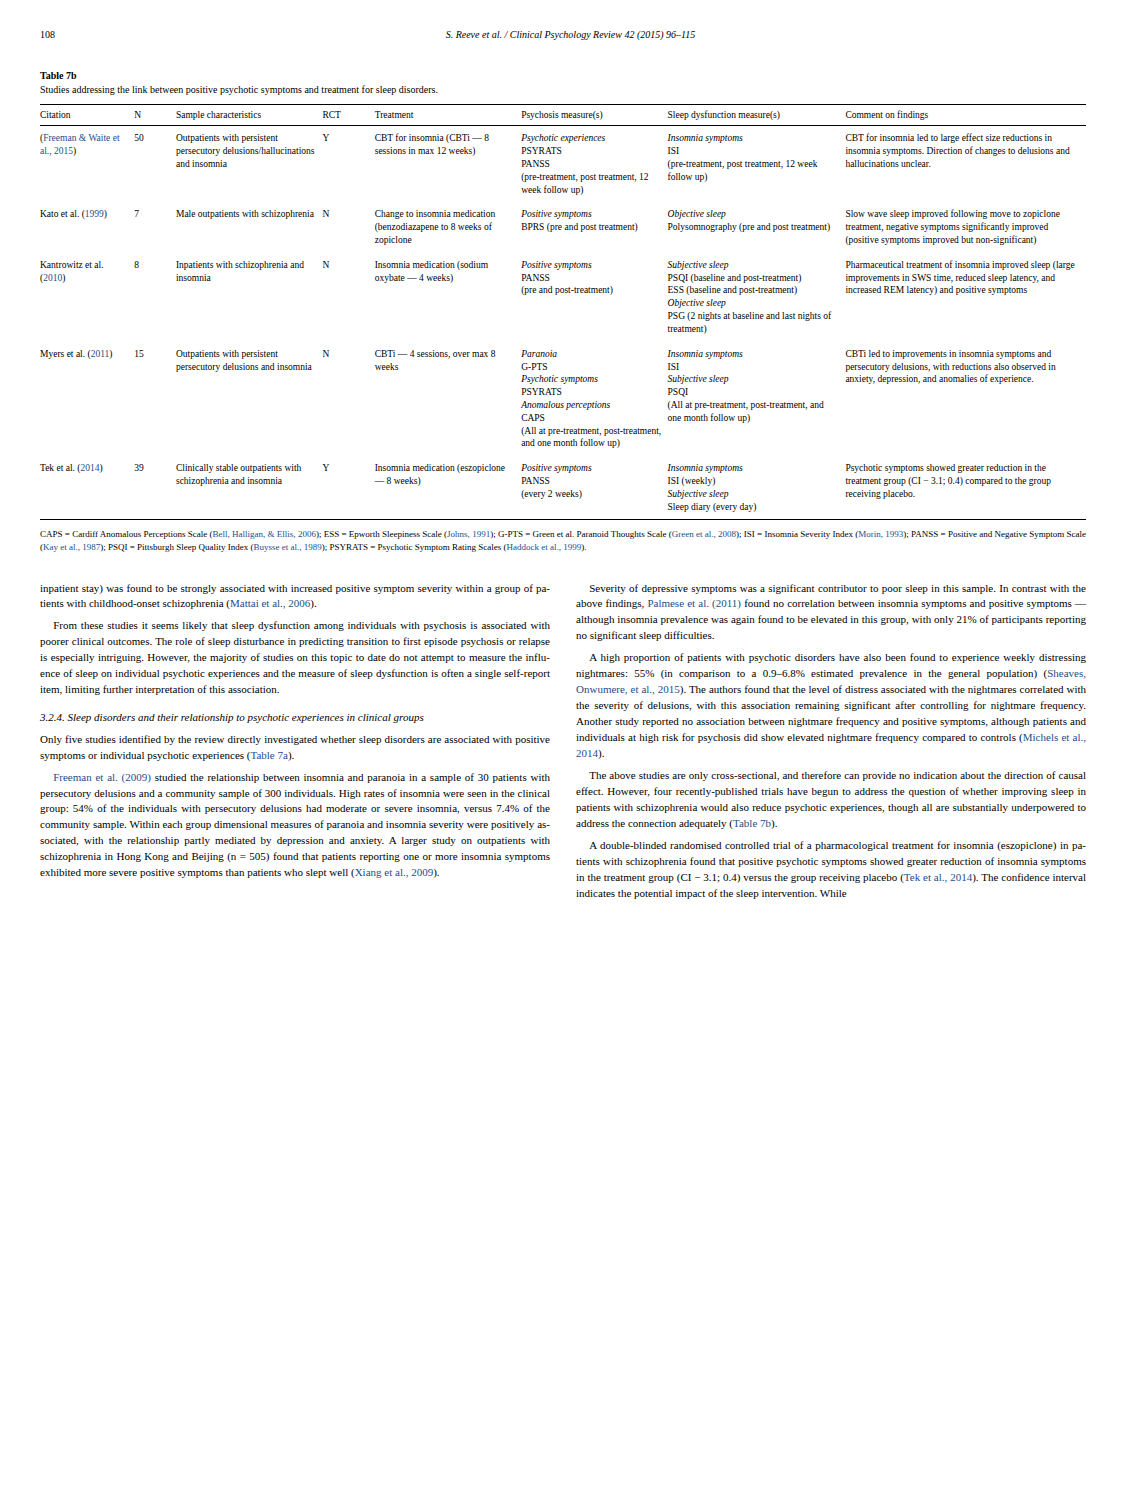108 S. Reeve et al. / Clinical Psychology Review 42 (2015) 96–115
Table 7b Studies addressing the link between positive psychotic symptoms and treatment for sleep disorders.
| Citation | N | Sample characteristics | RCT | Treatment | Psychosis measure(s) | Sleep dysfunction measure(s) | Comment on findings |
| --- | --- | --- | --- | --- | --- | --- | --- |
| ( Freeman & Waite et al., 2015 ) | 50 | Outpatients with persistent persecutory delusions/hallucinations and insomnia | Y | CBT for insomnia (CBTi — 8 sessions in max 12 weeks) | Psychotic experiences PSYRATS PANSS (pre-treatment, post treatment, 12 week follow up) | Insomnia symptoms ISI (pre-treatment, post treatment, 12 week follow up) | CBT for insomnia led to large effect size reductions in insomnia symptoms. Direction of changes to delusions and hallucinations unclear. |
| Kato et al. ( 1999 ) | 7 | Male outpatients with schizophrenia | N | Change to insomnia medication (benzodiazapene to 8 weeks of zopiclone | Positive symptoms BPRS (pre and post treatment) | Objective sleep Polysomnography (pre and post treatment) | Slow wave sleep improved following move to zopiclone treatment, negative symptoms significantly improved (positive symptoms improved but non-significant) |
| Kantrowitz et al. ( 2010 ) | 8 | Inpatients with schizophrenia and insomnia | N | Insomnia medication (sodium oxybate — 4 weeks) | Positive symptoms PANSS (pre and post-treatment) | Subjective sleep PSQI (baseline and post-treatment) ESS (baseline and post-treatment) Objective sleep PSG (2 nights at baseline and last nights of treatment) | Pharmaceutical treatment of insomnia improved sleep (large improvements in SWS time, reduced sleep latency, and increased REM latency) and positive symptoms |
| Myers et al. ( 2011 ) | 15 | Outpatients with persistent persecutory delusions and insomnia | N | CBTi — 4 sessions, over max 8 weeks | Paranoia G-PTS Psychotic symptoms PSYRATS Anomalous perceptions CAPS (All at pre-treatment, post-treatment, and one month follow up) | Insomnia symptoms ISI Subjective sleep PSQI (All at pre-treatment, post-treatment, and one month follow up) | CBTi led to improvements in insomnia symptoms and persecutory delusions, with reductions also observed in anxiety, depression, and anomalies of experience. |
| Tek et al. ( 2014 ) | 39 | Clinically stable outpatients with schizophrenia and insomnia | Y | Insomnia medication (eszopiclone — 8 weeks) | Positive symptoms PANSS (every 2 weeks) | Insomnia symptoms ISI (weekly) Subjective sleep Sleep diary (every day) | Psychotic symptoms showed greater reduction in the treatment group (CI − 3.1; 0.4) compared to the group receiving placebo. |
CAPS = Cardiff Anomalous Perceptions Scale (Bell, Halligan, & Ellis, 2006); ESS = Epworth Sleepiness Scale (Johns, 1991); G-PTS = Green et al. Paranoid Thoughts Scale (Green et al., 2008); ISI = Insomnia Severity Index (Morin, 1993); PANSS = Positive and Negative Symptom Scale (Kay et al., 1987); PSQI = Pittsburgh Sleep Quality Index (Buysse et al., 1989); PSYRATS = Psychotic Symptom Rating Scales (Haddock et al., 1999).
inpatient stay) was found to be strongly associated with increased positive symptom severity within a group of patients with childhood-onset schizophrenia (Mattai et al., 2006).
From these studies it seems likely that sleep dysfunction among individuals with psychosis is associated with poorer clinical outcomes. The role of sleep disturbance in predicting transition to first episode psychosis or relapse is especially intriguing. However, the majority of studies on this topic to date do not attempt to measure the influence of sleep on individual psychotic experiences and the measure of sleep dysfunction is often a single self-report item, limiting further interpretation of this association.
3.2.4. Sleep disorders and their relationship to psychotic experiences in clinical groups
Only five studies identified by the review directly investigated whether sleep disorders are associated with positive symptoms or individual psychotic experiences (Table 7a).
Freeman et al. (2009) studied the relationship between insomnia and paranoia in a sample of 30 patients with persecutory delusions and a community sample of 300 individuals. High rates of insomnia were seen in the clinical group: 54% of the individuals with persecutory delusions had moderate or severe insomnia, versus 7.4% of the community sample. Within each group dimensional measures of paranoia and insomnia severity were positively associated, with the relationship partly mediated by depression and anxiety. A larger study on outpatients with schizophrenia in Hong Kong and Beijing (n = 505) found that patients reporting one or more insomnia symptoms exhibited more severe positive symptoms than patients who slept well (Xiang et al., 2009).
Severity of depressive symptoms was a significant contributor to poor sleep in this sample. In contrast with the above findings, Palmese et al. (2011) found no correlation between insomnia symptoms and positive symptoms — although insomnia prevalence was again found to be elevated in this group, with only 21% of participants reporting no significant sleep difficulties.
A high proportion of patients with psychotic disorders have also been found to experience weekly distressing nightmares: 55% (in comparison to a 0.9–6.8% estimated prevalence in the general population) (Sheaves, Onwumere, et al., 2015). The authors found that the level of distress associated with the nightmares correlated with the severity of delusions, with this association remaining significant after controlling for nightmare frequency. Another study reported no association between nightmare frequency and positive symptoms, although patients and individuals at high risk for psychosis did show elevated nightmare frequency compared to controls (Michels et al., 2014).
The above studies are only cross-sectional, and therefore can provide no indication about the direction of causal effect. However, four recently-published trials have begun to address the question of whether improving sleep in patients with schizophrenia would also reduce psychotic experiences, though all are substantially underpowered to address the connection adequately (Table 7b).
A double-blinded randomised controlled trial of a pharmacological treatment for insomnia (eszopiclone) in patients with schizophrenia found that positive psychotic symptoms showed greater reduction of insomnia symptoms in the treatment group (CI − 3.1; 0.4) versus the group receiving placebo (Tek et al., 2014). The confidence interval indicates the potential impact of the sleep intervention. While